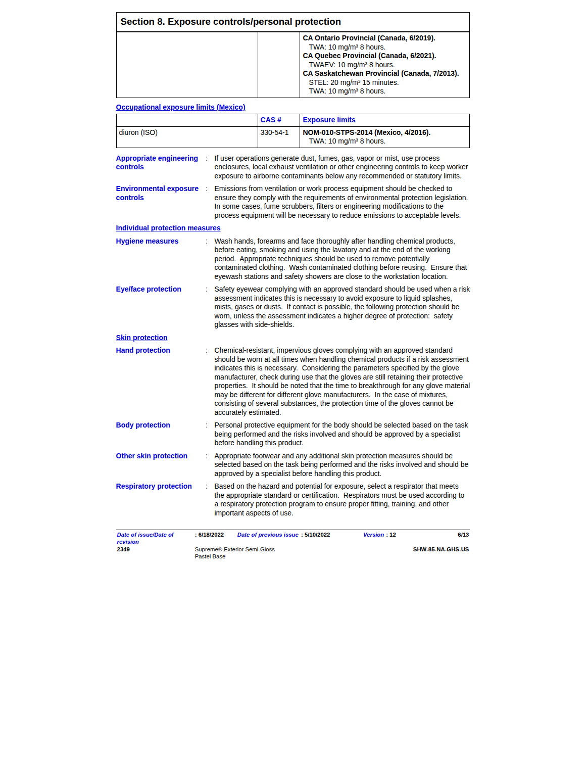Section 8. Exposure controls/personal protection
| | | CA Ontario Provincial (Canada, 6/2019). TWA: 10 mg/m³ 8 hours. CA Quebec Provincial (Canada, 6/2021). TWAEV: 10 mg/m³ 8 hours. CA Saskatchewan Provincial (Canada, 7/2013). STEL: 20 mg/m³ 15 minutes. TWA: 10 mg/m³ 8 hours. |
Occupational exposure limits (Mexico)
| | CAS # | Exposure limits |
| --- | --- | --- |
| diuron (ISO) | 330-54-1 | NOM-010-STPS-2014 (Mexico, 4/2016). TWA: 10 mg/m³ 8 hours. |
| Appropriate engineering controls | : | If user operations generate dust, fumes, gas, vapor or mist, use process enclosures, local exhaust ventilation or other engineering controls to keep worker exposure to airborne contaminants below any recommended or statutory limits. |
| Environmental exposure controls | : | Emissions from ventilation or work process equipment should be checked to ensure they comply with the requirements of environmental protection legislation. In some cases, fume scrubbers, filters or engineering modifications to the process equipment will be necessary to reduce emissions to acceptable levels. |
| Individual protection measures |
| Hygiene measures | : | Wash hands, forearms and face thoroughly after handling chemical products, before eating, smoking and using the lavatory and at the end of the working period. Appropriate techniques should be used to remove potentially contaminated clothing. Wash contaminated clothing before reusing. Ensure that eyewash stations and safety showers are close to the workstation location. |
| Eye/face protection | : | Safety eyewear complying with an approved standard should be used when a risk assessment indicates this is necessary to avoid exposure to liquid splashes, mists, gases or dusts. If contact is possible, the following protection should be worn, unless the assessment indicates a higher degree of protection: safety glasses with side-shields. |
| Skin protection |
| Hand protection | : | Chemical-resistant, impervious gloves complying with an approved standard should be worn at all times when handling chemical products if a risk assessment indicates this is necessary. Considering the parameters specified by the glove manufacturer, check during use that the gloves are still retaining their protective properties. It should be noted that the time to breakthrough for any glove material may be different for different glove manufacturers. In the case of mixtures, consisting of several substances, the protection time of the gloves cannot be accurately estimated. |
| Body protection | : | Personal protective equipment for the body should be selected based on the task being performed and the risks involved and should be approved by a specialist before handling this product. |
| Other skin protection | : | Appropriate footwear and any additional skin protection measures should be selected based on the task being performed and the risks involved and should be approved by a specialist before handling this product. |
| Respiratory protection | : | Based on the hazard and potential for exposure, select a respirator that meets the appropriate standard or certification. Respirators must be used according to a respiratory protection program to ensure proper fitting, training, and other important aspects of use. |
| Date of issue/Date of revision | : 6/18/2022 | Date of previous issue | : 5/10/2022 | Version | : 12 | 6/13 |
| 2349 | Supreme® Exterior Semi-Gloss Pastel Base | SHW-85-NA-GHS-US |